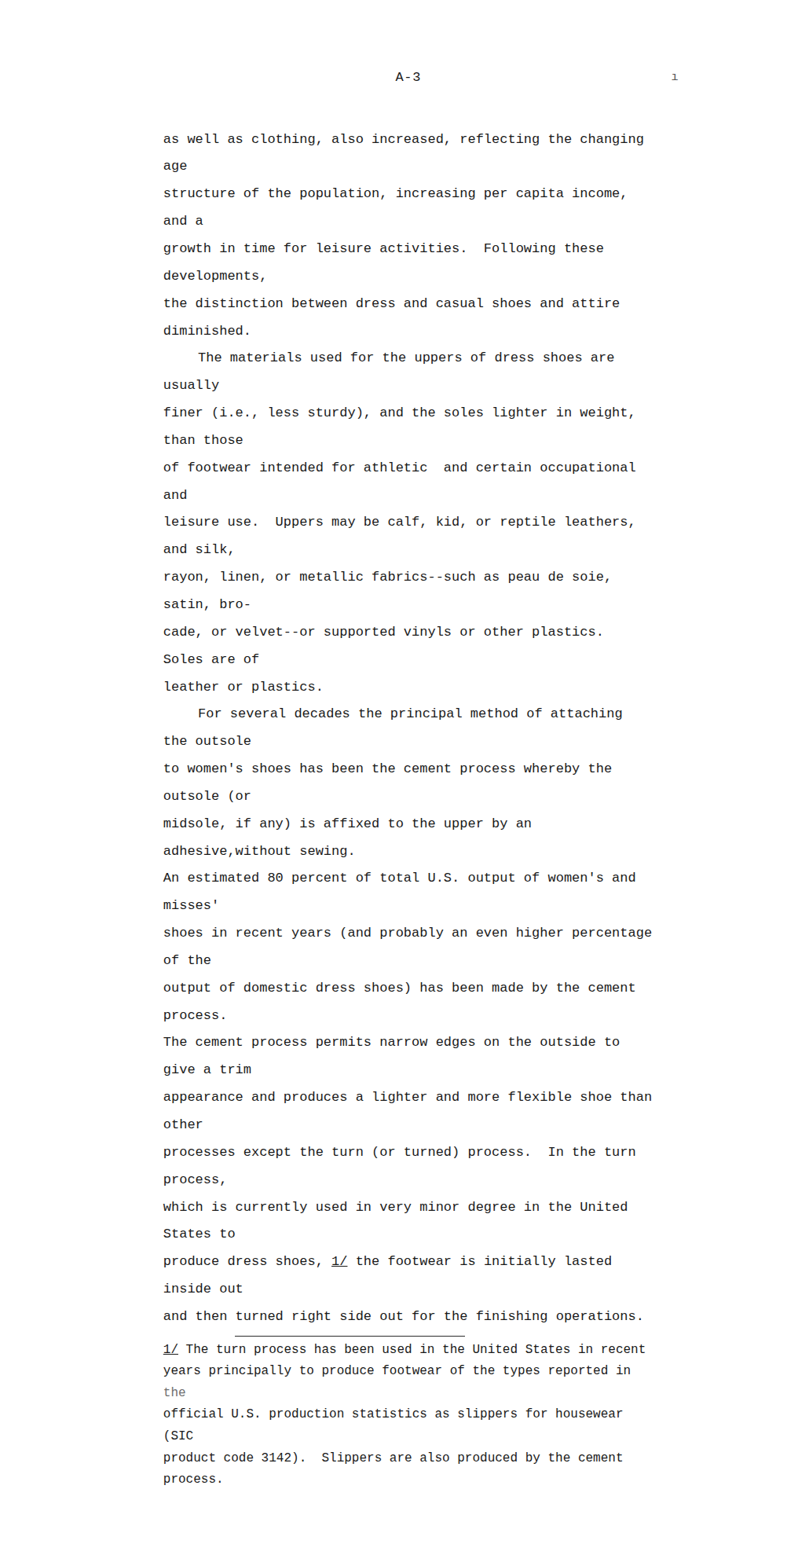ı
A-3
as well as clothing, also increased, reflecting the changing age
structure of the population, increasing per capita income, and a
growth in time for leisure activities. Following these developments,
the distinction between dress and casual shoes and attire diminished.
The materials used for the uppers of dress shoes are usually
finer (i.e., less sturdy), and the soles lighter in weight, than those
of footwear intended for athletic and certain occupational and
leisure use. Uppers may be calf, kid, or reptile leathers, and silk,
rayon, linen, or metallic fabrics--such as peau de soie, satin, bro-
cade, or velvet--or supported vinyls or other plastics. Soles are of
leather or plastics.
For several decades the principal method of attaching the outsole
to women's shoes has been the cement process whereby the outsole (or
midsole, if any) is affixed to the upper by an adhesive,without sewing.
An estimated 80 percent of total U.S. output of women's and misses'
shoes in recent years (and probably an even higher percentage of the
output of domestic dress shoes) has been made by the cement process.
The cement process permits narrow edges on the outside to give a trim
appearance and produces a lighter and more flexible shoe than other
processes except the turn (or turned) process. In the turn process,
which is currently used in very minor degree in the United States to
produce dress shoes, 1/ the footwear is initially lasted inside out
and then turned right side out for the finishing operations.
1/ The turn process has been used in the United States in recent
years principally to produce footwear of the types reported in the
official U.S. production statistics as slippers for housewear (SIC
product code 3142). Slippers are also produced by the cement process.